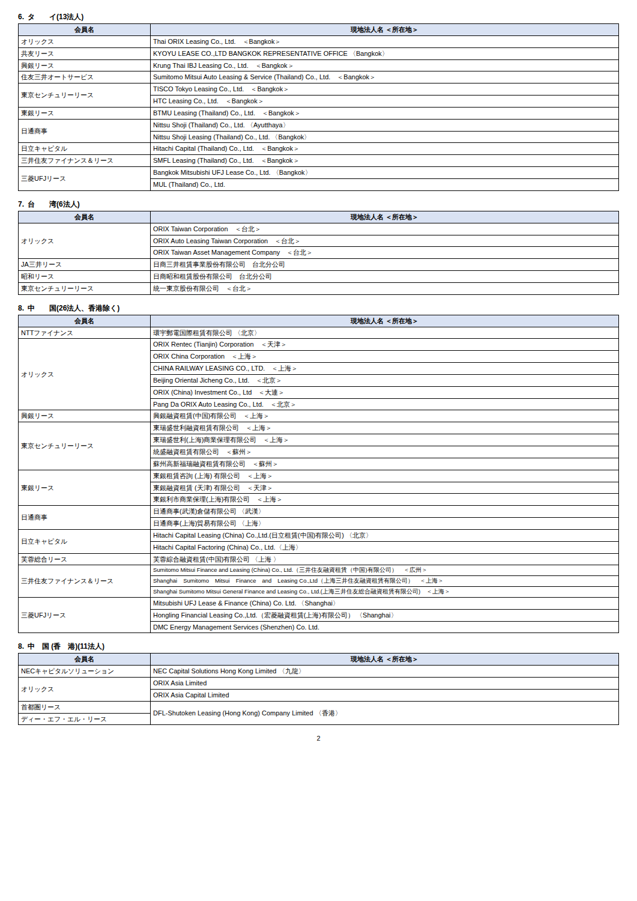6. タ　　イ(13法人)
| 会員名 | 現地法人名 ＜所在地＞ |
| --- | --- |
| オリックス | Thai ORIX Leasing Co., Ltd. ＜Bangkok＞ |
| 共友リース | KYOYU LEASE CO.,LTD BANGKOK REPRESENTATIVE OFFICE 〈Bangkok〉 |
| 興銀リース | Krung Thai IBJ Leasing Co., Ltd. ＜Bangkok＞ |
| 住友三井オートサービス | Sumitomo Mitsui Auto Leasing & Service (Thailand) Co., Ltd. ＜Bangkok＞ |
| 東京センチュリーリース | TISCO Tokyo Leasing Co., Ltd. ＜Bangkok＞ |
| HTC Leasing Co., Ltd. ＜Bangkok＞ |
| 東銀リース | BTMU Leasing (Thailand) Co., Ltd. ＜Bangkok＞ |
| 日通商事 | Nittsu Shoji (Thailand) Co., Ltd. 〈Ayutthaya〉 |
| Nittsu Shoji Leasing (Thailand) Co., Ltd. 〈Bangkok〉 |
| 日立キャピタル | Hitachi Capital (Thailand) Co., Ltd. ＜Bangkok＞ |
| 三井住友ファイナンス＆リース | SMFL Leasing (Thailand) Co., Ltd. ＜Bangkok＞ |
| 三菱UFJリース | Bangkok Mitsubishi UFJ Lease Co., Ltd. 〈Bangkok〉 |
| MUL (Thailand) Co., Ltd. |
7. 台　　湾(6法人)
| 会員名 | 現地法人名 ＜所在地＞ |
| --- | --- |
| オリックス | ORIX Taiwan Corporation ＜台北＞ |
| ORIX Auto Leasing Taiwan Corporation ＜台北＞ |
| ORIX Taiwan Asset Management Company ＜台北＞ |
| JA三井リース | 日商三井租賃事業股份有限公司 台北分公司 |
| 昭和リース | 日商昭和租賃股份有限公司 台北分公司 |
| 東京センチュリーリース | 統一東京股份有限公司 ＜台北＞ |
8. 中　　国(26法人、香港除く)
| 会員名 | 現地法人名 ＜所在地＞ |
| --- | --- |
| NTTファイナンス | 環宇郵電国際租賃有限公司 〈北京〉 |
| オリックス | ORIX Rentec (Tianjin) Corporation ＜天津＞ |
| ORIX China Corporation ＜上海＞ |
| CHINA RAILWAY LEASING CO., LTD. ＜上海＞ |
| Beijing Oriental Jicheng Co., Ltd. ＜北京＞ |
| ORIX (China) Investment Co., Ltd ＜大連＞ |
| Pang Da ORIX Auto Leasing Co., Ltd. ＜北京＞ |
| 興銀リース | 興銀融資租賃(中国)有限公司 ＜上海＞ |
| 東京センチュリーリース | 東瑞盛世利融資租賃有限公司 ＜上海＞ |
| 東瑞盛世利(上海)商業保理有限公司 ＜上海＞ |
| 統盛融資租賃有限公司 ＜蘇州＞ |
| 蘇州高新福瑞融資租賃有限公司 ＜蘇州＞ |
| 東銀リース | 東銀租賃咨詢 (上海) 有限公司 ＜上海＞ |
| 東銀融資租賃 (天津) 有限公司 ＜天津＞ |
| 東銀利市商業保理(上海)有限公司 ＜上海＞ |
| 日通商事 | 日通商事(武漢)倉儲有限公司 〈武漢〉 |
| 日通商事(上海)貿易有限公司 〈上海〉 |
| 日立キャピタル | Hitachi Capital Leasing (China) Co.,Ltd.(日立租賃(中国)有限公司) 〈北京〉 |
| Hitachi Capital Factoring (China) Co., Ltd.〈上海〉 |
| 芙蓉総合リース | 芙蓉綜合融資租賃(中国)有限公司 〈上海 〉 |
| 三井住友ファイナンス＆リース | Sumitomo Mitsui Finance and Leasing (China) Co., Ltd.（三井住友融資租賃（中国)有限公司） ＜広州＞ |
| Shanghai Sumitomo Mitsui Finance and Leasing Co.,Ltd（上海三井住友融資租賃有限公司） ＜上海＞ |
| Shanghai Sumitomo Mitsui General Finance and Leasing Co., Ltd.(上海三井住友総合融資租賃有限公司) ＜上海＞ |
| 三菱UFJリース | Mitsubishi UFJ Lease & Finance (China) Co. Ltd. 〈Shanghai〉 |
| Hongling Financial Leasing Co.,Ltd.（宏菱融資租賃(上海)有限公司） 〈Shanghai〉 |
| DMC Energy Management Services (Shenzhen) Co. Ltd. |
8. 中　国 (香　港)(11法人)
| 会員名 | 現地法人名 ＜所在地＞ |
| --- | --- |
| NECキャピタルソリューション | NEC Capital Solutions Hong Kong Limited 〈九龍〉 |
| オリックス | ORIX Asia Limited |
| ORIX Asia Capital Limited |
| 首都圏リース | DFL-Shutoken Leasing (Hong Kong) Company Limited 〈香港〉 |
| ディー・エフ・エル・リース |
2